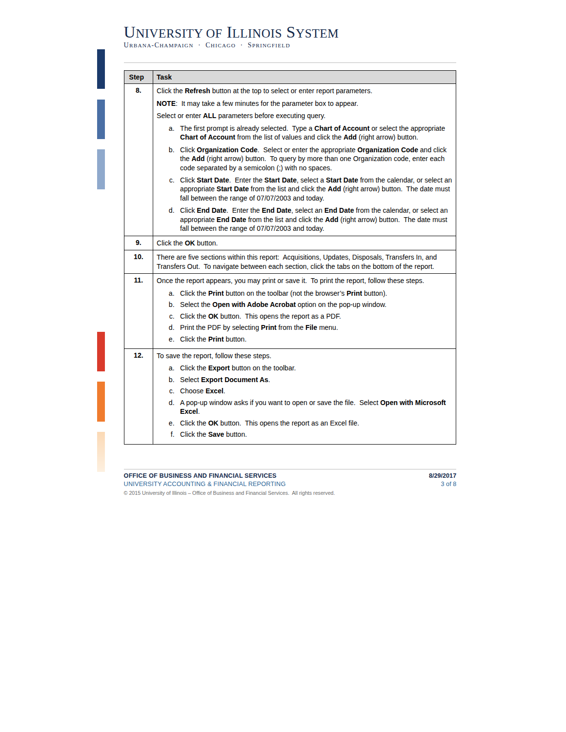UNIVERSITY OF ILLINOIS SYSTEM
URBANA-CHAMPAIGN · CHICAGO · SPRINGFIELD
| Step | Task |
| --- | --- |
| 8. | Click the Refresh button at the top to select or enter report parameters. NOTE : It may take a few minutes for the parameter box to appear. Select or enter ALL parameters before executing query. The first prompt is already selected. Type a Chart of Account or select the appropriate Chart of Account from the list of values and click the Add (right arrow) button. Click Organization Code . Select or enter the appropriate Organization Code and click the Add (right arrow) button. To query by more than one Organization code, enter each code separated by a semicolon (;) with no spaces. Click Start Date . Enter the Start Date , select a Start Date from the calendar, or select an appropriate Start Date from the list and click the Add (right arrow) button. The date must fall between the range of 07/07/2003 and today. Click End Date . Enter the End Date , select an End Date from the calendar, or select an appropriate End Date from the list and click the Add (right arrow) button. The date must fall between the range of 07/07/2003 and today. |
| 9. | Click the OK button. |
| 10. | There are five sections within this report: Acquisitions, Updates, Disposals, Transfers In, and Transfers Out. To navigate between each section, click the tabs on the bottom of the report. |
| 11. | Once the report appears, you may print or save it. To print the report, follow these steps. Click the Print button on the toolbar (not the browser’s Print button). Select the Open with Adobe Acrobat option on the pop-up window. Click the OK button. This opens the report as a PDF. Print the PDF by selecting Print from the File menu. Click the Print button. |
| 12. | To save the report, follow these steps. Click the Export button on the toolbar. Select Export Document As . Choose Excel . A pop-up window asks if you want to open or save the file. Select Open with Microsoft Excel . Click the OK button. This opens the report as an Excel file. Click the Save button. |
OFFICE OF BUSINESS AND FINANCIAL SERVICES
8/29/2017
UNIVERSITY ACCOUNTING & FINANCIAL REPORTING
3 of 8
© 2015 University of Illinois – Office of Business and Financial Services. All rights reserved.